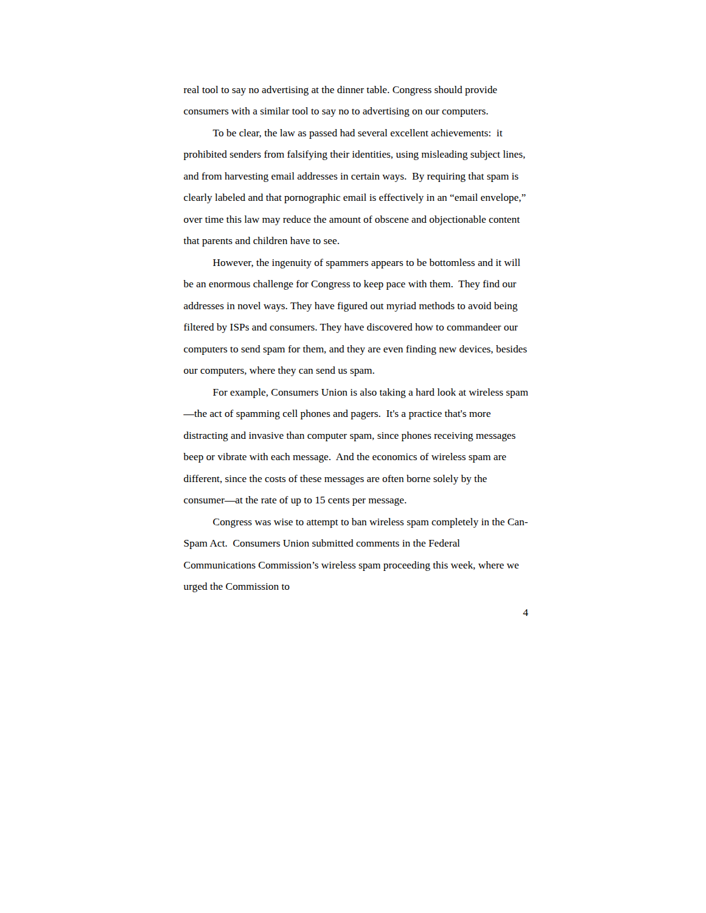real tool to say no advertising at the dinner table. Congress should provide consumers with a similar tool to say no to advertising on our computers.
To be clear, the law as passed had several excellent achievements: it prohibited senders from falsifying their identities, using misleading subject lines, and from harvesting email addresses in certain ways. By requiring that spam is clearly labeled and that pornographic email is effectively in an “email envelope,” over time this law may reduce the amount of obscene and objectionable content that parents and children have to see.
However, the ingenuity of spammers appears to be bottomless and it will be an enormous challenge for Congress to keep pace with them. They find our addresses in novel ways. They have figured out myriad methods to avoid being filtered by ISPs and consumers. They have discovered how to commandeer our computers to send spam for them, and they are even finding new devices, besides our computers, where they can send us spam.
For example, Consumers Union is also taking a hard look at wireless spam—the act of spamming cell phones and pagers. It's a practice that's more distracting and invasive than computer spam, since phones receiving messages beep or vibrate with each message. And the economics of wireless spam are different, since the costs of these messages are often borne solely by the consumer—at the rate of up to 15 cents per message.
Congress was wise to attempt to ban wireless spam completely in the Can-Spam Act. Consumers Union submitted comments in the Federal Communications Commission’s wireless spam proceeding this week, where we urged the Commission to
4